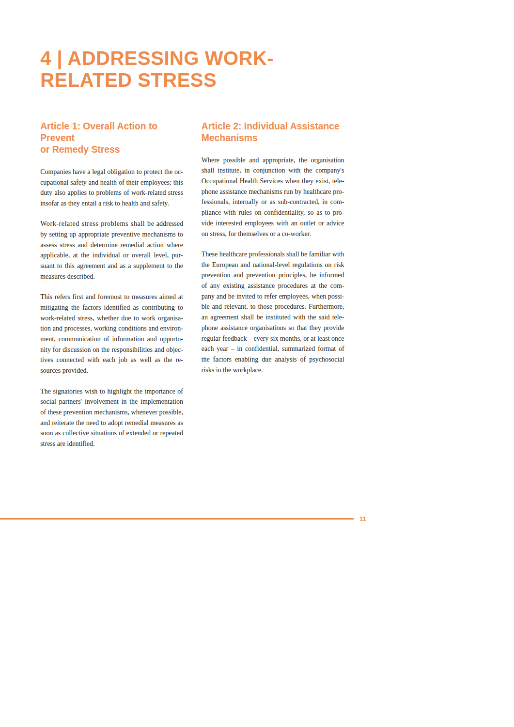4 | Addressing Work-Related Stress
Article 1: Overall Action to Prevent
or Remedy Stress
Companies have a legal obligation to protect the occupational safety and health of their employees; this duty also applies to problems of work-related stress insofar as they entail a risk to health and safety.
Work-related stress problems shall be addressed by setting up appropriate preventive mechanisms to assess stress and determine remedial action where applicable, at the individual or overall level, pursuant to this agreement and as a supplement to the measures described.
This refers first and foremost to measures aimed at mitigating the factors identified as contributing to work-related stress, whether due to work organisation and processes, working conditions and environment, communication of information and opportunity for discussion on the responsibilities and objectives connected with each job as well as the resources provided.
The signatories wish to highlight the importance of social partners' involvement in the implementation of these prevention mechanisms, whenever possible, and reiterate the need to adopt remedial measures as soon as collective situations of extended or repeated stress are identified.
Article 2: Individual Assistance
Mechanisms
Where possible and appropriate, the organisation shall institute, in conjunction with the company's Occupational Health Services when they exist, telephone assistance mechanisms run by healthcare professionals, internally or as sub-contracted, in compliance with rules on confidentiality, so as to provide interested employees with an outlet or advice on stress, for themselves or a co-worker.
These healthcare professionals shall be familiar with the European and national-level regulations on risk prevention and prevention principles, be informed of any existing assistance procedures at the company and be invited to refer employees, when possible and relevant, to those procedures. Furthermore, an agreement shall be instituted with the said telephone assistance organisations so that they provide regular feedback – every six months, or at least once each year – in confidential, summarized format of the factors enabling due analysis of psychosocial risks in the workplace.
11